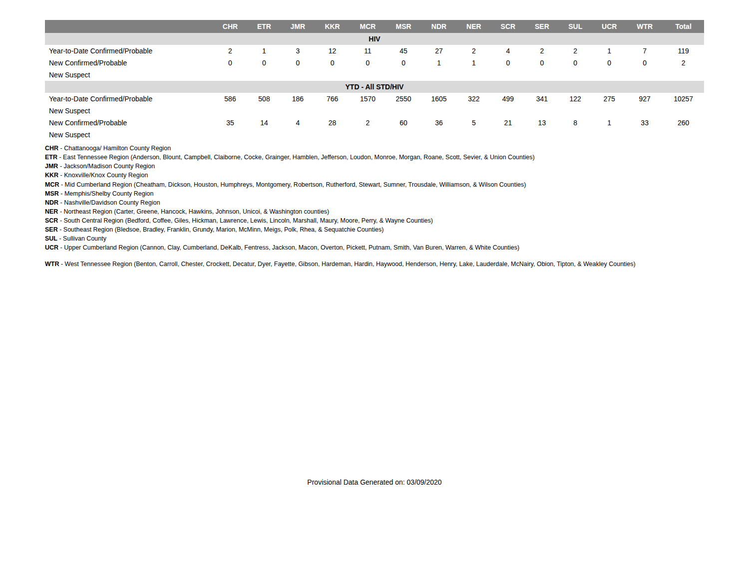| | CHR | ETR | JMR | KKR | MCR | MSR | NDR | NER | SCR | SER | SUL | UCR | WTR | Total |
| --- | --- | --- | --- | --- | --- | --- | --- | --- | --- | --- | --- | --- | --- | --- |
| HIV |
| Year-to-Date Confirmed/Probable | 2 | 1 | 3 | 12 | 11 | 45 | 27 | 2 | 4 | 2 | 2 | 1 | 7 | 119 |
| New Confirmed/Probable | 0 | 0 | 0 | 0 | 0 | 0 | 1 | 1 | 0 | 0 | 0 | 0 | 0 | 2 |
| New Suspect | | | | | | | | | | | | | | |
| YTD - All STD/HIV |
| Year-to-Date Confirmed/Probable | 586 | 508 | 186 | 766 | 1570 | 2550 | 1605 | 322 | 499 | 341 | 122 | 275 | 927 | 10257 |
| New Suspect | | | | | | | | | | | | | | |
| New Confirmed/Probable | 35 | 14 | 4 | 28 | 2 | 60 | 36 | 5 | 21 | 13 | 8 | 1 | 33 | 260 |
| New Suspect | | | | | | | | | | | | | | |
CHR - Chattanooga/ Hamilton County Region
ETR - East Tennessee Region (Anderson, Blount, Campbell, Claiborne, Cocke, Grainger, Hamblen, Jefferson, Loudon, Monroe, Morgan, Roane, Scott, Sevier, & Union Counties)
JMR - Jackson/Madison County Region
KKR - Knoxville/Knox County Region
MCR - Mid Cumberland Region (Cheatham, Dickson, Houston, Humphreys, Montgomery, Robertson, Rutherford, Stewart, Sumner, Trousdale, Williamson, & Wilson Counties)
MSR - Memphis/Shelby County Region
NDR - Nashville/Davidson County Region
NER - Northeast Region (Carter, Greene, Hancock, Hawkins, Johnson, Unicoi, & Washington counties)
SCR - South Central Region (Bedford, Coffee, Giles, Hickman, Lawrence, Lewis, Lincoln, Marshall, Maury, Moore, Perry, & Wayne Counties)
SER - Southeast Region (Bledsoe, Bradley, Franklin, Grundy, Marion, McMinn, Meigs, Polk, Rhea, & Sequatchie Counties)
SUL - Sullivan County
UCR - Upper Cumberland Region (Cannon, Clay, Cumberland, DeKalb, Fentress, Jackson, Macon, Overton, Pickett, Putnam, Smith, Van Buren, Warren, & White Counties)
WTR - West Tennessee Region (Benton, Carroll, Chester, Crockett, Decatur, Dyer, Fayette, Gibson, Hardeman, Hardin, Haywood, Henderson, Henry, Lake, Lauderdale, McNairy, Obion, Tipton, & Weakley Counties)
Provisional Data Generated on: 03/09/2020